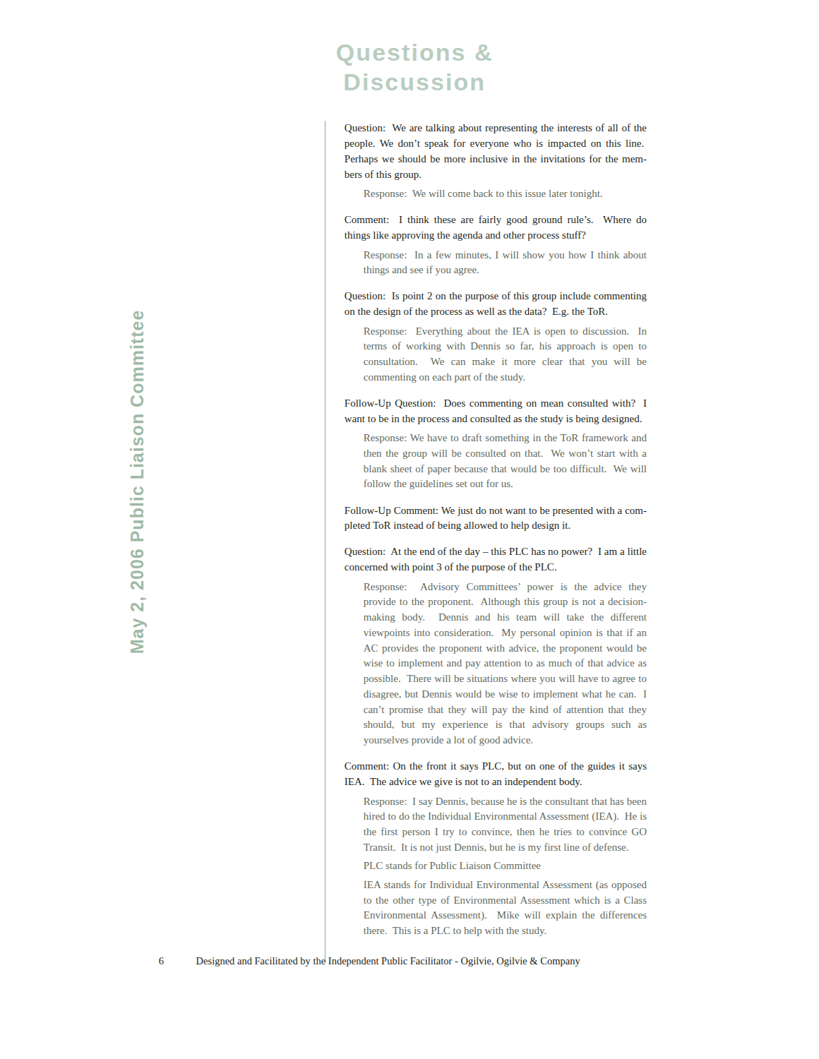Questions &Discussion
May 2, 2006 Public Liaison Committee
Question: We are talking about representing the interests of all of the people. We don’t speak for everyone who is impacted on this line. Perhaps we should be more inclusive in the invitations for the members of this group.
Response: We will come back to this issue later tonight.
Comment: I think these are fairly good ground rule’s. Where do things like approving the agenda and other process stuff?
Response: In a few minutes, I will show you how I think about things and see if you agree.
Question: Is point 2 on the purpose of this group include commenting on the design of the process as well as the data? E.g. the ToR.
Response: Everything about the IEA is open to discussion. In terms of working with Dennis so far, his approach is open to consultation. We can make it more clear that you will be commenting on each part of the study.
Follow-Up Question: Does commenting on mean consulted with? I want to be in the process and consulted as the study is being designed.
Response: We have to draft something in the ToR framework and then the group will be consulted on that. We won’t start with a blank sheet of paper because that would be too difficult. We will follow the guidelines set out for us.
Follow-Up Comment: We just do not want to be presented with a completed ToR instead of being allowed to help design it.
Question: At the end of the day – this PLC has no power? I am a little concerned with point 3 of the purpose of the PLC.
Response: Advisory Committees’ power is the advice they provide to the proponent. Although this group is not a decision-making body. Dennis and his team will take the different viewpoints into consideration. My personal opinion is that if an AC provides the proponent with advice, the proponent would be wise to implement and pay attention to as much of that advice as possible. There will be situations where you will have to agree to disagree, but Dennis would be wise to implement what he can. I can’t promise that they will pay the kind of attention that they should, but my experience is that advisory groups such as yourselves provide a lot of good advice.
Comment: On the front it says PLC, but on one of the guides it says IEA. The advice we give is not to an independent body.
Response: I say Dennis, because he is the consultant that has been hired to do the Individual Environmental Assessment (IEA). He is the first person I try to convince, then he tries to convince GO Transit. It is not just Dennis, but he is my first line of defense.
PLC stands for Public Liaison Committee
IEA stands for Individual Environmental Assessment (as opposed to the other type of Environmental Assessment which is a Class Environmental Assessment). Mike will explain the differences there. This is a PLC to help with the study.
6 Designed and Facilitated by the Independent Public Facilitator - Ogilvie, Ogilvie & Company